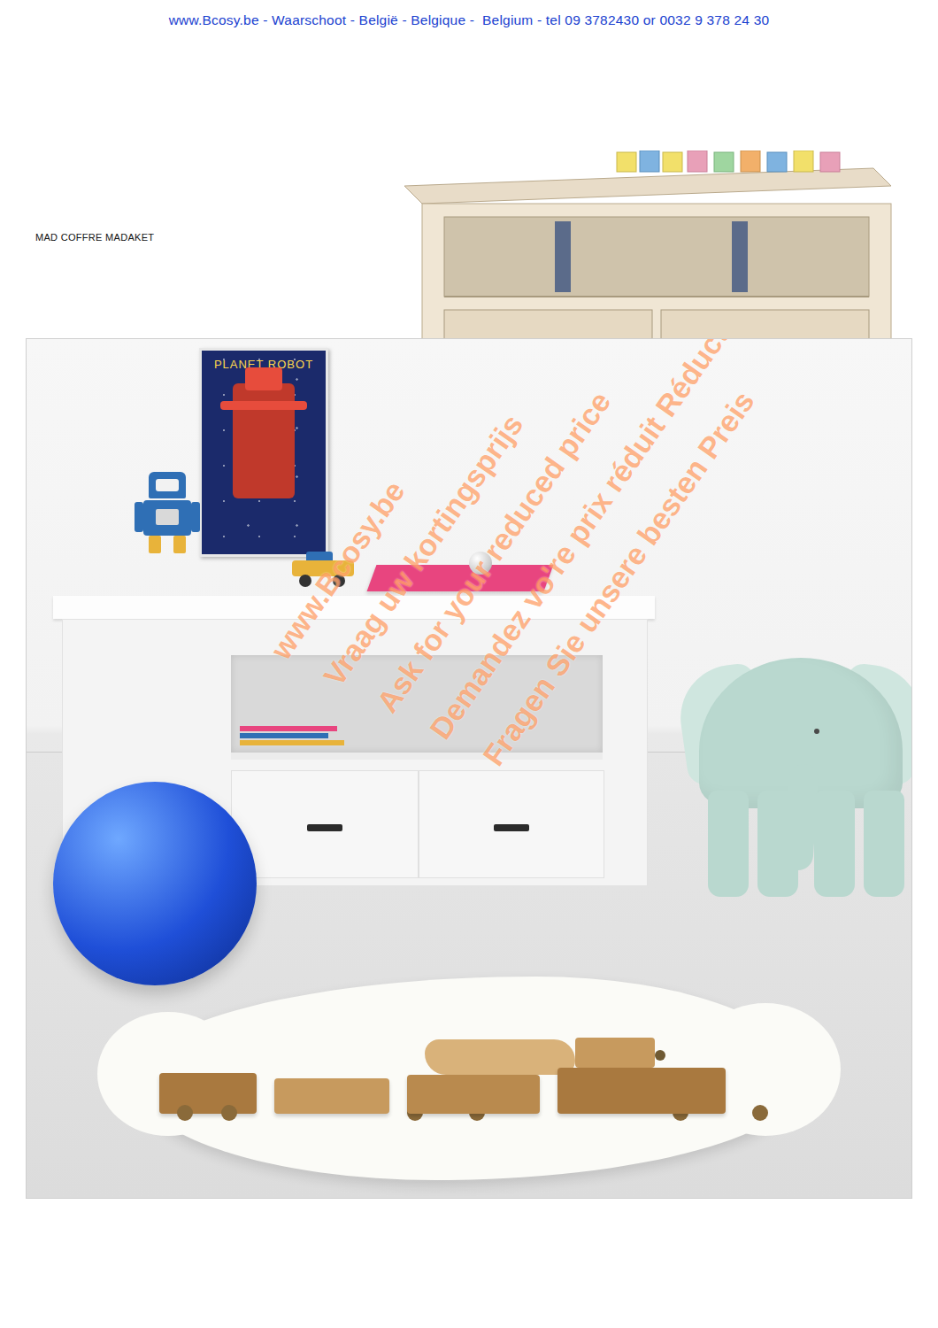www.Bcosy.be - Waarschoot - België - Belgique - Belgium - tel 09 3782430 or 0032 9 378 24 30
MAD COFFRE MADAKET
PLANET ROBOT
www.Bcosy.be
Vraag uw kortingsprijs
Ask for your reduced price
Demandez vo're prix réduit Réduction
Fragen Sie unsere besten Preis